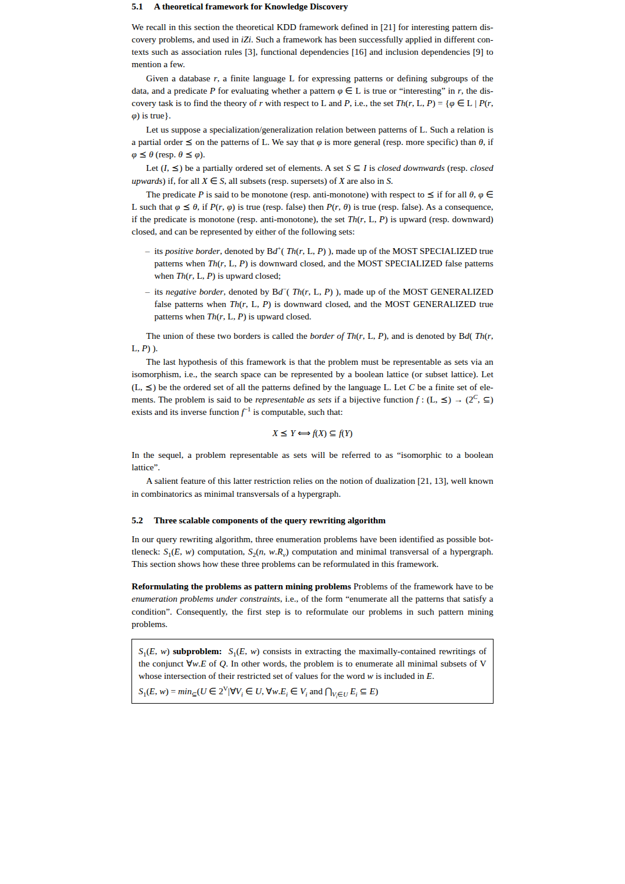5.1 A theoretical framework for Knowledge Discovery
We recall in this section the theoretical KDD framework defined in [21] for interesting pattern discovery problems, and used in iZi. Such a framework has been successfully applied in different contexts such as association rules [3], functional dependencies [16] and inclusion dependencies [9] to mention a few.
Given a database r, a finite language L for expressing patterns or defining subgroups of the data, and a predicate P for evaluating whether a pattern φ ∈ L is true or “interesting” in r, the discovery task is to find the theory of r with respect to L and P, i.e., the set Th(r, L, P) = {φ ∈ L | P(r, φ) is true}.
Let us suppose a specialization/generalization relation between patterns of L. Such a relation is a partial order ⪯ on the patterns of L. We say that φ is more general (resp. more specific) than θ, if φ ⪯ θ (resp. θ ⪯ φ).
Let (I, ⪯) be a partially ordered set of elements. A set S ⊆ I is closed downwards (resp. closed upwards) if, for all X ∈ S, all subsets (resp. supersets) of X are also in S.
The predicate P is said to be monotone (resp. anti-monotone) with respect to ⪯ if for all θ, φ ∈ L such that φ ⪯ θ, if P(r, φ) is true (resp. false) then P(r, θ) is true (resp. false). As a consequence, if the predicate is monotone (resp. anti-monotone), the set Th(r, L, P) is upward (resp. downward) closed, and can be represented by either of the following sets:
its positive border, denoted by Bd+( Th(r, L, P) ), made up of the MOST SPECIALIZED true patterns when Th(r, L, P) is downward closed, and the MOST SPECIALIZED false patterns when Th(r, L, P) is upward closed;
its negative border, denoted by Bd−( Th(r, L, P) ), made up of the MOST GENERALIZED false patterns when Th(r, L, P) is downward closed, and the MOST GENERALIZED true patterns when Th(r, L, P) is upward closed.
The union of these two borders is called the border of Th(r, L, P), and is denoted by Bd( Th(r, L, P) ).
The last hypothesis of this framework is that the problem must be representable as sets via an isomorphism, i.e., the search space can be represented by a boolean lattice (or subset lattice). Let (L, ⪯) be the ordered set of all the patterns defined by the language L. Let C be a finite set of elements. The problem is said to be representable as sets if a bijective function f : (L, ⪯) → (2C, ⊆) exists and its inverse function f−1 is computable, such that:
X ⪯ Y ⟺ f(X) ⊆ f(Y)
In the sequel, a problem representable as sets will be referred to as “isomorphic to a boolean lattice”.
A salient feature of this latter restriction relies on the notion of dualization [21, 13], well known in combinatorics as minimal transversals of a hypergraph.
5.2 Three scalable components of the query rewriting algorithm
In our query rewriting algorithm, three enumeration problems have been identified as possible bottleneck: S1(E, w) computation, S2(n, w.Rv) computation and minimal transversal of a hypergraph. This section shows how these three problems can be reformulated in this framework.
Reformulating the problems as pattern mining problems Problems of the framework have to be enumeration problems under constraints, i.e., of the form “enumerate all the patterns that satisfy a condition”. Consequently, the first step is to reformulate our problems in such pattern mining problems.
S1(E, w) subproblem: S1(E, w) consists in extracting the maximally-contained rewritings of the conjunct ∀w.E of Q. In other words, the problem is to enumerate all minimal subsets of V whose intersection of their restricted set of values for the word w is included in E.
S1(E, w) = min⊆(U ∈ 2V|∀Vi ∈ U, ∀w.Ei ∈ Vi and ⋂Vi∈U Ei ⊆ E)